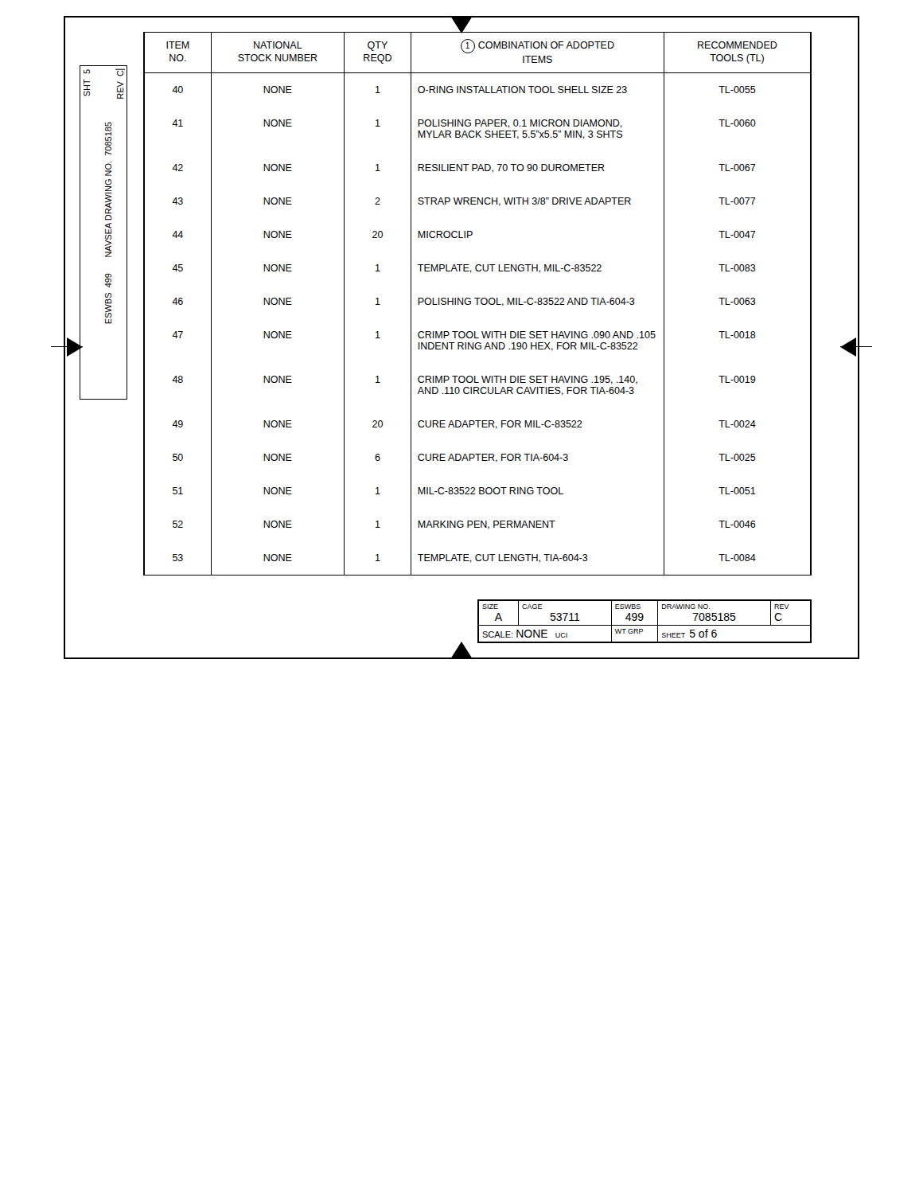REV C SHT 5 NAVSEA DRAWING NO. 7085185 ESWBS 499
| ITEM NO. | NATIONAL STOCK NUMBER | QTY REQD | 1 COMBINATION OF ADOPTED ITEMS | RECOMMENDED TOOLS (TL) |
| --- | --- | --- | --- | --- |
| 40 | NONE | 1 | O-RING INSTALLATION TOOL SHELL SIZE 23 | TL-0055 |
| 41 | NONE | 1 | POLISHING PAPER, 0.1 MICRON DIAMOND, MYLAR BACK SHEET, 5.5”x5.5” MIN, 3 SHTS | TL-0060 |
| 42 | NONE | 1 | RESILIENT PAD, 70 TO 90 DUROMETER | TL-0067 |
| 43 | NONE | 2 | STRAP WRENCH, WITH 3/8” DRIVE ADAPTER | TL-0077 |
| 44 | NONE | 20 | MICROCLIP | TL-0047 |
| 45 | NONE | 1 | TEMPLATE, CUT LENGTH, MIL-C-83522 | TL-0083 |
| 46 | NONE | 1 | POLISHING TOOL, MIL-C-83522 AND TIA-604-3 | TL-0063 |
| 47 | NONE | 1 | CRIMP TOOL WITH DIE SET HAVING .090 AND .105 INDENT RING AND .190 HEX, FOR MIL-C-83522 | TL-0018 |
| 48 | NONE | 1 | CRIMP TOOL WITH DIE SET HAVING .195, .140, AND .110 CIRCULAR CAVITIES, FOR TIA-604-3 | TL-0019 |
| 49 | NONE | 20 | CURE ADAPTER, FOR MIL-C-83522 | TL-0024 |
| 50 | NONE | 6 | CURE ADAPTER, FOR TIA-604-3 | TL-0025 |
| 51 | NONE | 1 | MIL-C-83522 BOOT RING TOOL | TL-0051 |
| 52 | NONE | 1 | MARKING PEN, PERMANENT | TL-0046 |
| 53 | NONE | 1 | TEMPLATE, CUT LENGTH, TIA-604-3 | TL-0084 |
| SIZE A | CAGE 53711 | ESWBS 499 | DRAWING NO. 7085185 | REV C |
| SCALE: NONE UCI | WT GRP | SHEET 5 of 6 |